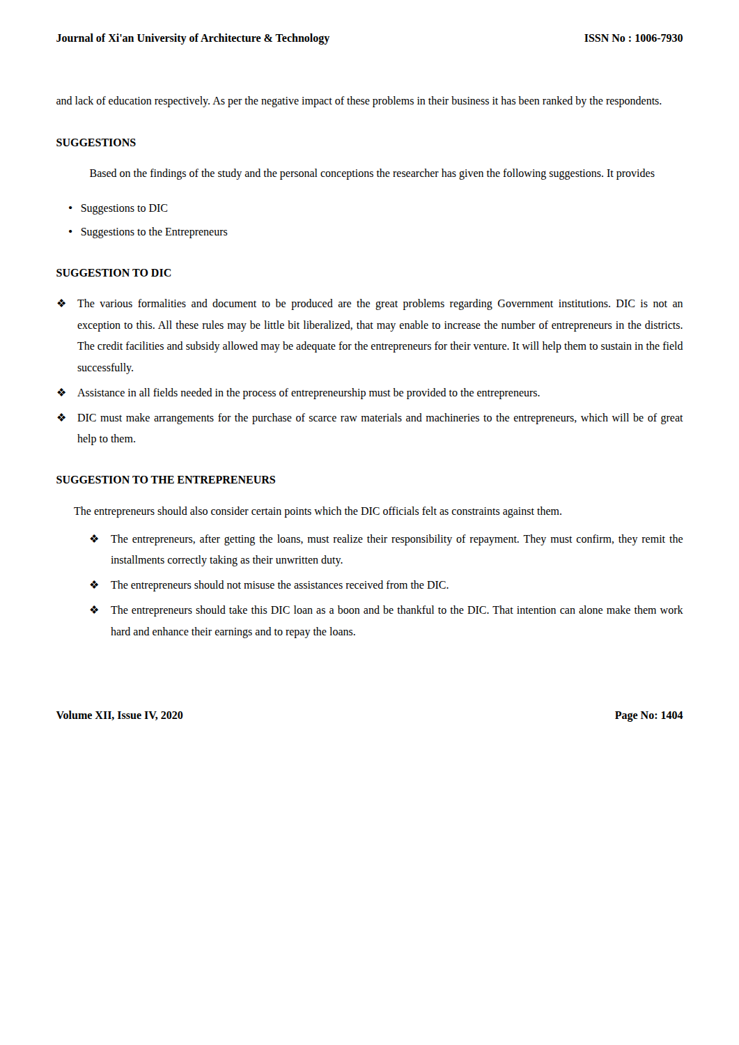Journal of Xi'an University of Architecture & Technology ISSN No : 1006-7930
and lack of education respectively. As per the negative impact of these problems in their business it has been ranked by the respondents.
Suggestions
Based on the findings of the study and the personal conceptions the researcher has given the following suggestions. It provides
Suggestions to DIC
Suggestions to the Entrepreneurs
Suggestion to DIC
The various formalities and document to be produced are the great problems regarding Government institutions. DIC is not an exception to this. All these rules may be little bit liberalized, that may enable to increase the number of entrepreneurs in the districts. The credit facilities and subsidy allowed may be adequate for the entrepreneurs for their venture. It will help them to sustain in the field successfully.
Assistance in all fields needed in the process of entrepreneurship must be provided to the entrepreneurs.
DIC must make arrangements for the purchase of scarce raw materials and machineries to the entrepreneurs, which will be of great help to them.
Suggestion to the Entrepreneurs
The entrepreneurs should also consider certain points which the DIC officials felt as constraints against them.
The entrepreneurs, after getting the loans, must realize their responsibility of repayment. They must confirm, they remit the installments correctly taking as their unwritten duty.
The entrepreneurs should not misuse the assistances received from the DIC.
The entrepreneurs should take this DIC loan as a boon and be thankful to the DIC. That intention can alone make them work hard and enhance their earnings and to repay the loans.
Volume XII, Issue IV, 2020 Page No: 1404